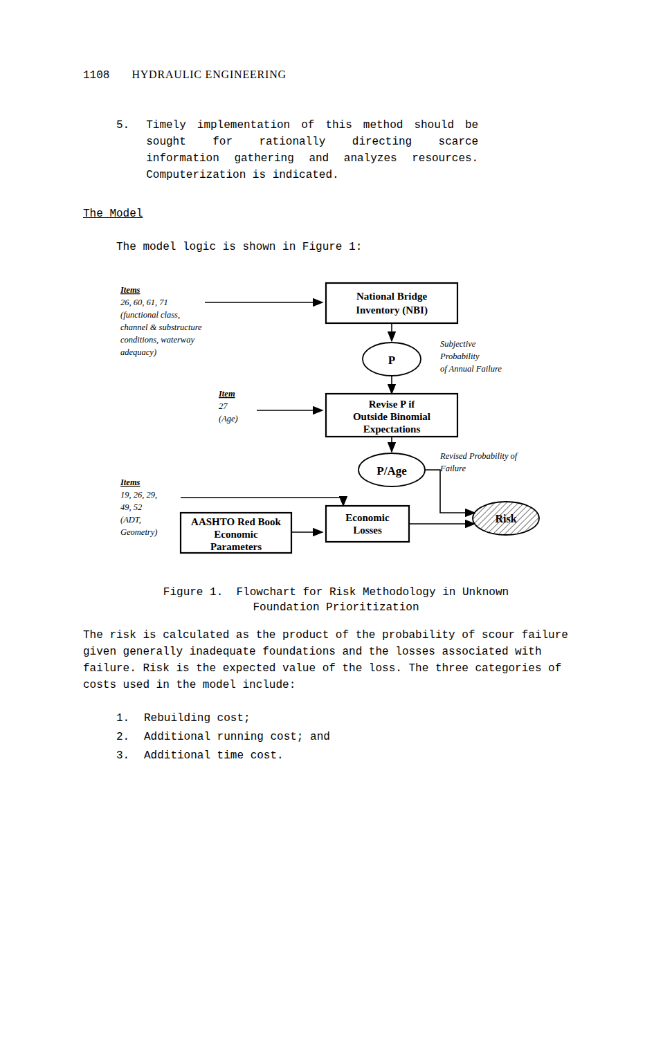1108 HYDRAULIC ENGINEERING
5. Timely implementation of this method should be sought for rationally directing scarce information gathering and analyzes resources. Computerization is indicated.
The Model
The model logic is shown in Figure 1:
Items 26, 60, 61, 71 (functional class, channel & substructure conditions, waterway adequacy) National Bridge Inventory (NBI) P Subjective Probability of Annual Failure Item 27 (Age) Revise P if Outside Binomial Expectations P/Age Revised Probability of Failure Items 19, 26, 29, 49, 52 (ADT, Geometry) AASHTO Red Book Economic Parameters Economic Losses Risk
Figure 1. Flowchart for Risk Methodology in Unknown Foundation Prioritization
The risk is calculated as the product of the probability of scour failure given generally inadequate foundations and the losses associated with failure. Risk is the expected value of the loss. The three categories of costs used in the model include:
Rebuilding cost;
Additional running cost; and
Additional time cost.